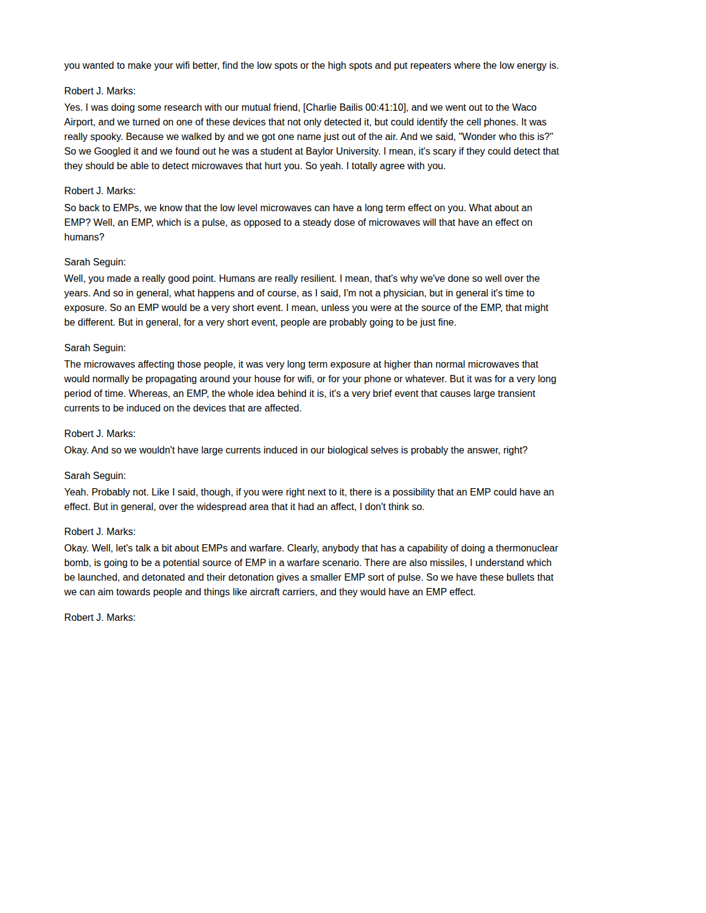you wanted to make your wifi better, find the low spots or the high spots and put repeaters where the low energy is.
Robert J. Marks:
Yes. I was doing some research with our mutual friend, [Charlie Bailis 00:41:10], and we went out to the Waco Airport, and we turned on one of these devices that not only detected it, but could identify the cell phones. It was really spooky. Because we walked by and we got one name just out of the air. And we said, "Wonder who this is?" So we Googled it and we found out he was a student at Baylor University. I mean, it's scary if they could detect that they should be able to detect microwaves that hurt you. So yeah. I totally agree with you.
Robert J. Marks:
So back to EMPs, we know that the low level microwaves can have a long term effect on you. What about an EMP? Well, an EMP, which is a pulse, as opposed to a steady dose of microwaves will that have an effect on humans?
Sarah Seguin:
Well, you made a really good point. Humans are really resilient. I mean, that's why we've done so well over the years. And so in general, what happens and of course, as I said, I'm not a physician, but in general it's time to exposure. So an EMP would be a very short event. I mean, unless you were at the source of the EMP, that might be different. But in general, for a very short event, people are probably going to be just fine.
Sarah Seguin:
The microwaves affecting those people, it was very long term exposure at higher than normal microwaves that would normally be propagating around your house for wifi, or for your phone or whatever. But it was for a very long period of time. Whereas, an EMP, the whole idea behind it is, it's a very brief event that causes large transient currents to be induced on the devices that are affected.
Robert J. Marks:
Okay. And so we wouldn't have large currents induced in our biological selves is probably the answer, right?
Sarah Seguin:
Yeah. Probably not. Like I said, though, if you were right next to it, there is a possibility that an EMP could have an effect. But in general, over the widespread area that it had an affect, I don't think so.
Robert J. Marks:
Okay. Well, let's talk a bit about EMPs and warfare. Clearly, anybody that has a capability of doing a thermonuclear bomb, is going to be a potential source of EMP in a warfare scenario. There are also missiles, I understand which be launched, and detonated and their detonation gives a smaller EMP sort of pulse. So we have these bullets that we can aim towards people and things like aircraft carriers, and they would have an EMP effect.
Robert J. Marks: